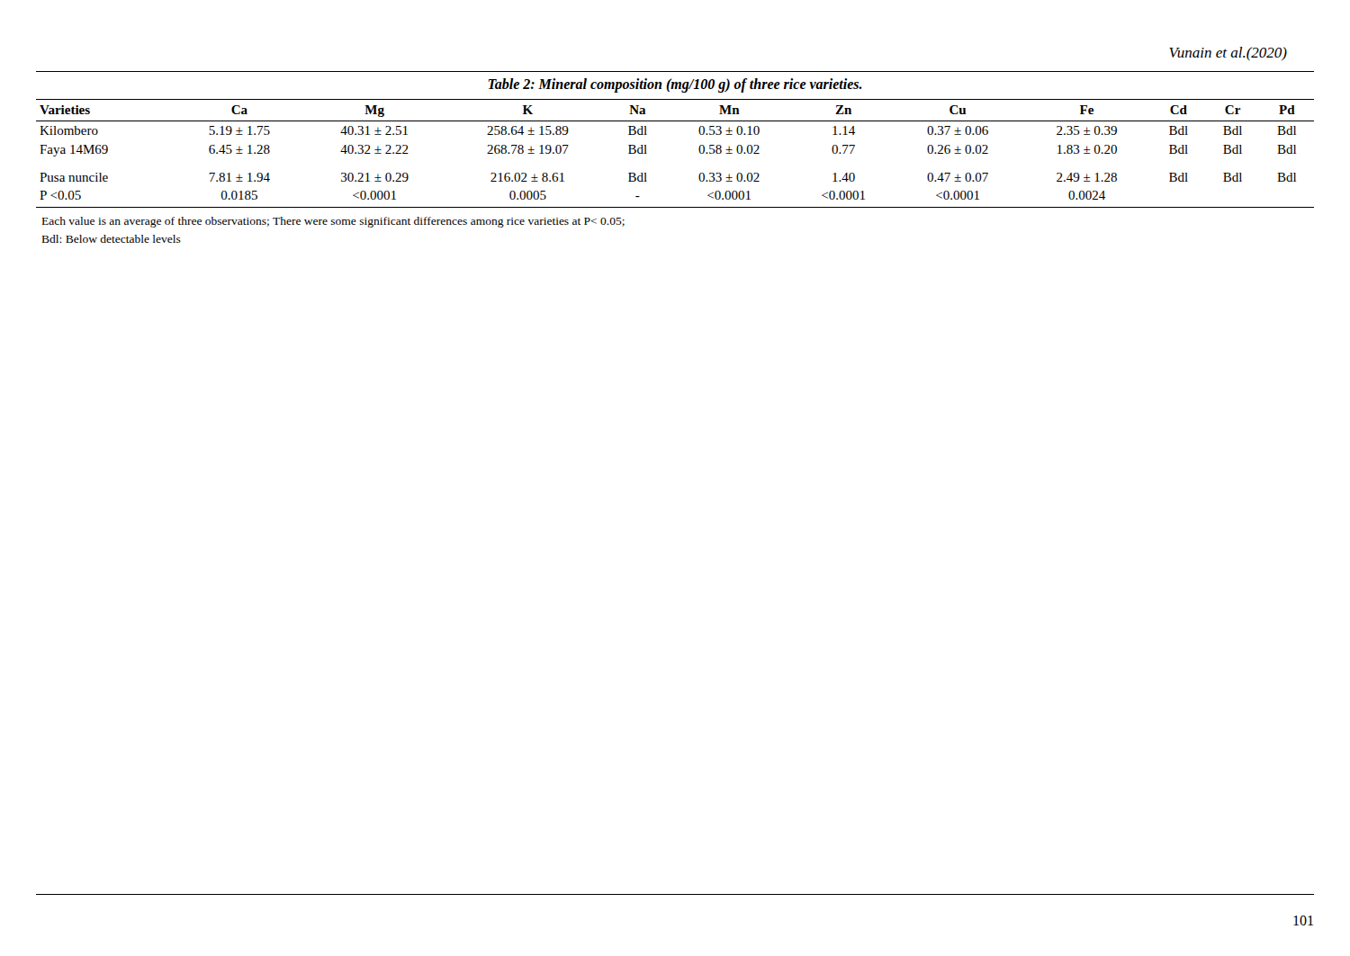Vunain et al.(2020)
Table 2: Mineral composition (mg/100 g) of three rice varieties.
| Varieties | Ca | Mg | K | Na | Mn | Zn | Cu | Fe | Cd | Cr | Pd |
| --- | --- | --- | --- | --- | --- | --- | --- | --- | --- | --- | --- |
| Kilombero | 5.19 ± 1.75 | 40.31 ± 2.51 | 258.64 ± 15.89 | Bdl | 0.53 ± 0.10 | 1.14 | 0.37 ± 0.06 | 2.35 ± 0.39 | Bdl | Bdl | Bdl |
| Faya 14M69 | 6.45 ± 1.28 | 40.32 ± 2.22 | 268.78 ± 19.07 | Bdl | 0.58 ± 0.02 | 0.77 | 0.26 ± 0.02 | 1.83 ± 0.20 | Bdl | Bdl | Bdl |
| Pusa nuncile | 7.81 ± 1.94 | 30.21 ± 0.29 | 216.02 ± 8.61 | Bdl | 0.33 ± 0.02 | 1.40 | 0.47 ± 0.07 | 2.49 ± 1.28 | Bdl | Bdl | Bdl |
| P <0.05 | 0.0185 | <0.0001 | 0.0005 | - | <0.0001 | <0.0001 | <0.0001 | 0.0024 | | | |
Each value is an average of three observations; There were some significant differences among rice varieties at P< 0.05;
Bdl: Below detectable levels
101